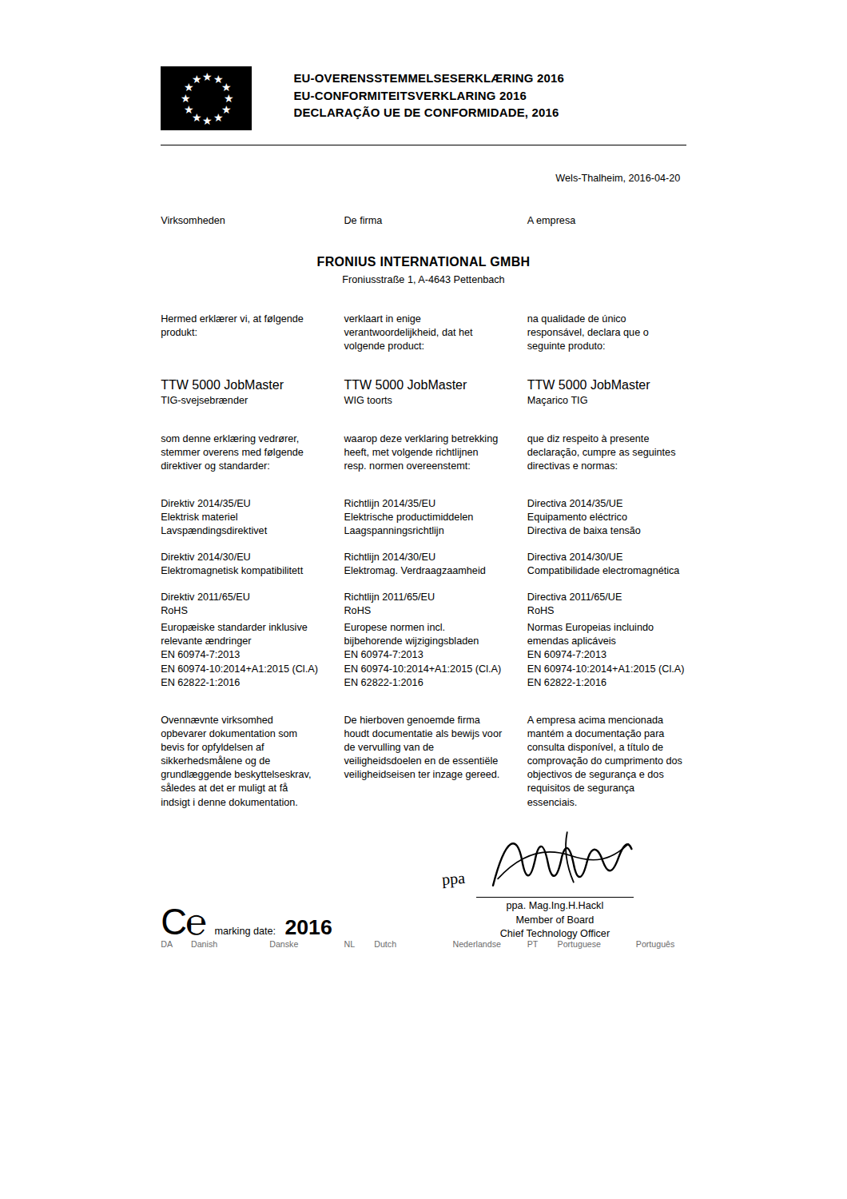★ ★ ★ ★ ★ ★ ★ ★ ★ ★ ★ ★
EU-OVERENSSTEMMELSESERKLÆRING 2016
EU-CONFORMITEITSVERKLARING 2016
DECLARAÇÃO UE DE CONFORMIDADE, 2016
Wels-Thalheim, 2016-04-20
Virksomheden
De firma
A empresa
FRONIUS INTERNATIONAL GMBH
Froniusstraße 1, A-4643 Pettenbach
Hermed erklærer vi, at følgende produkt:
verklaart in enige verantwoordelijkheid, dat het volgende product:
na qualidade de único responsável, declara que o seguinte produto:
TTW 5000 JobMaster
TIG-svejsebrænder
TTW 5000 JobMaster
WIG toorts
TTW 5000 JobMaster
Maçarico TIG
som denne erklæring vedrører, stemmer overens med følgende direktiver og standarder:
waarop deze verklaring betrekking heeft, met volgende richtlijnen resp. normen overeenstemt:
que diz respeito à presente declaração, cumpre as seguintes directivas e normas:
Direktiv 2014/35/EU
Elektrisk materiel
Lavspændingsdirektivet
Direktiv 2014/30/EU
Elektromagnetisk kompatibilitett
Direktiv 2011/65/EU
RoHS
Richtlijn 2014/35/EU
Elektrische productimiddelen
Laagspanningsrichtlijn
Richtlijn 2014/30/EU
Elektromag. Verdraagzaamheid
Richtlijn 2011/65/EU
RoHS
Directiva 2014/35/UE
Equipamento eléctrico
Directiva de baixa tensão
Directiva 2014/30/UE
Compatibilidade electromagnética
Directiva 2011/65/UE
RoHS
Europæiske standarder inklusive relevante ændringer
EN 60974-7:2013
EN 60974-10:2014+A1:2015 (Cl.A)
EN 62822-1:2016
Europese normen incl. bijbehorende wijzigingsbladen
EN 60974-7:2013
EN 60974-10:2014+A1:2015 (Cl.A)
EN 62822-1:2016
Normas Europeias incluindo emendas aplicáveis
EN 60974-7:2013
EN 60974-10:2014+A1:2015 (Cl.A)
EN 62822-1:2016
Ovennævnte virksomhed opbevarer dokumentation som bevis for opfyldelsen af sikkerhedsmålene og de grundlæggende beskyttelseskrav, således at det er muligt at få indsigt i denne dokumentation.
De hierboven genoemde firma houdt documentatie als bewijs voor de vervulling van de veiligheidsdoelen en de essentiële veiligheidseisen ter inzage gereed.
A empresa acima mencionada mantém a documentação para consulta disponível, a título de comprovação do cumprimento dos objectivos de segurança e dos requisitos de segurança essenciais.
C℮ marking date: 2016
ppa
ppa. Mag.Ing.H.Hackl
Member of Board
Chief Technology Officer
DA Danish Danske
NL Dutch Nederlandse
PT Portuguese Português